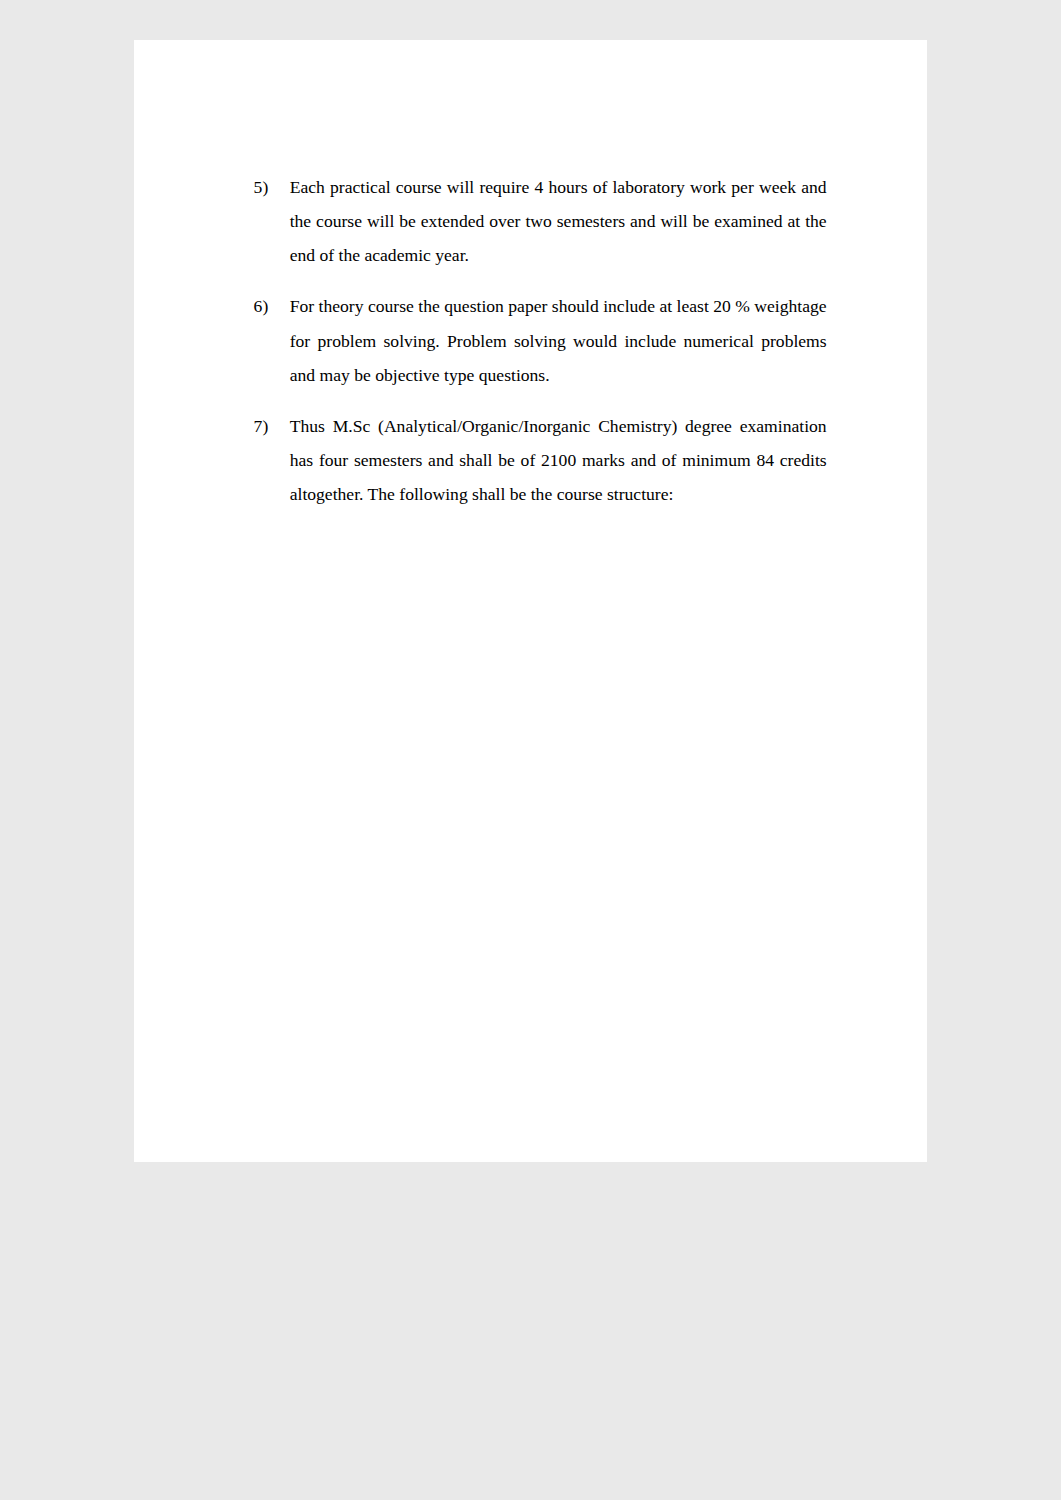5) Each practical course will require 4 hours of laboratory work per week and the course will be extended over two semesters and will be examined at the end of the academic year.
6) For theory course the question paper should include at least 20 % weightage for problem solving. Problem solving would include numerical problems and may be objective type questions.
7) Thus M.Sc (Analytical/Organic/Inorganic Chemistry) degree examination has four semesters and shall be of 2100 marks and of minimum 84 credits altogether. The following shall be the course structure: